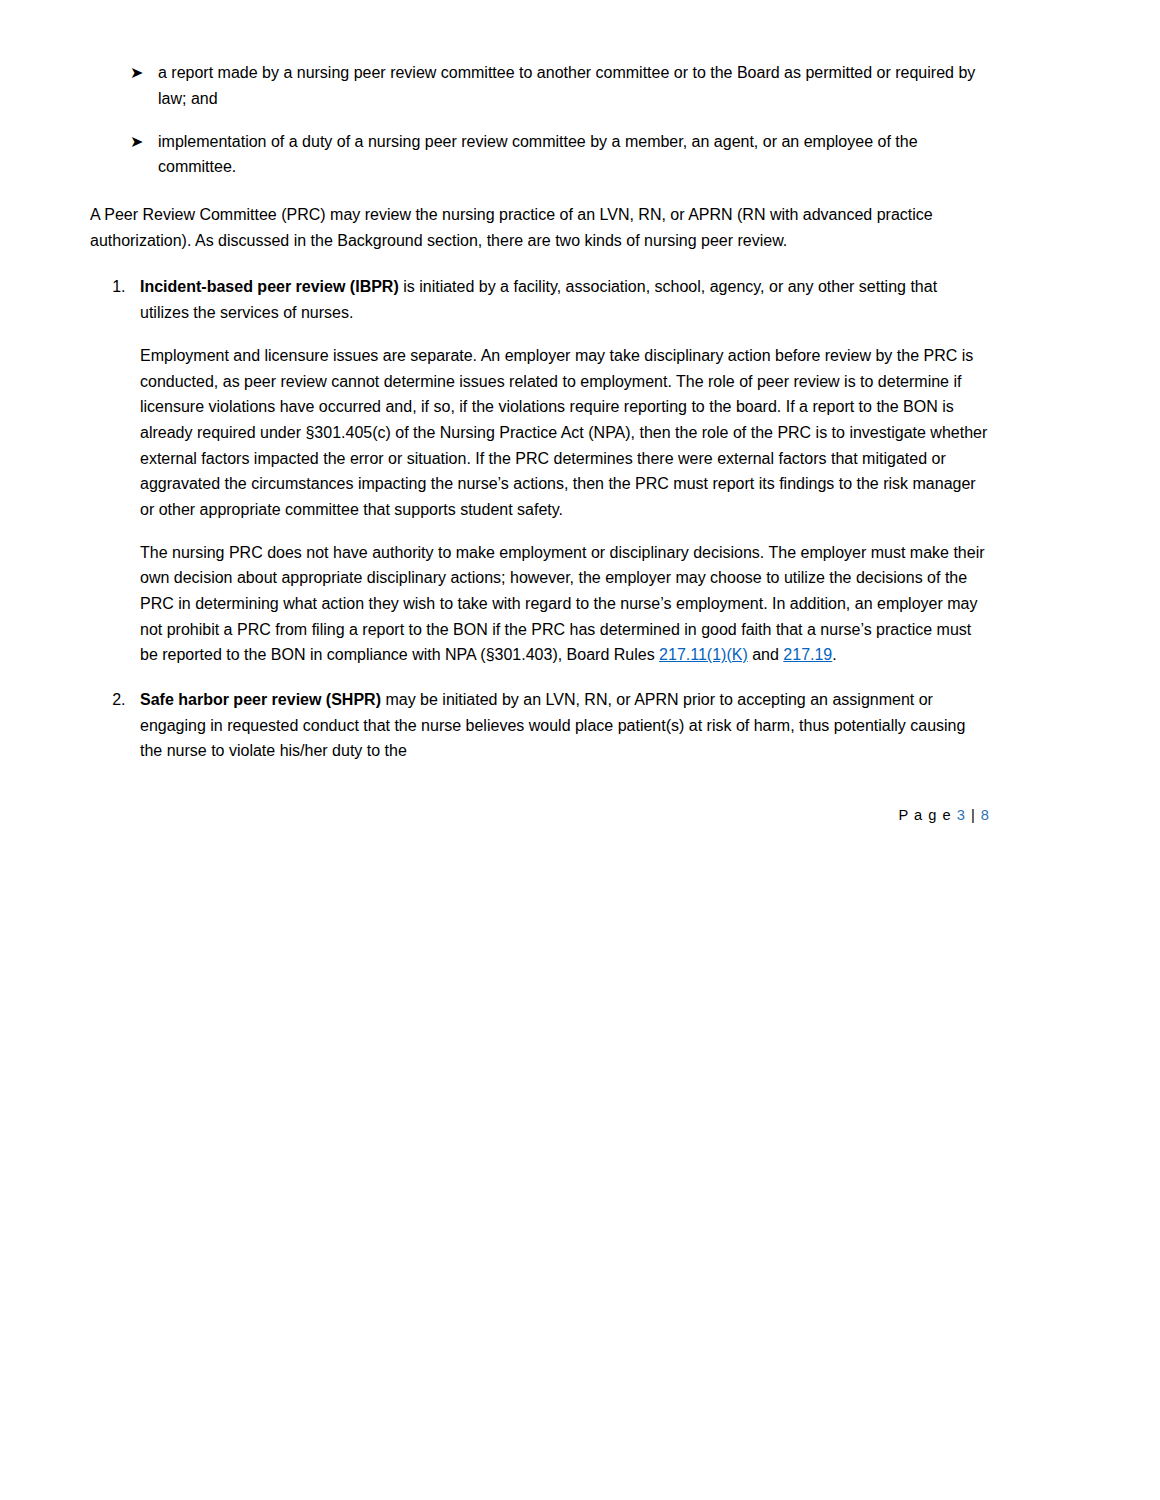a report made by a nursing peer review committee to another committee or to the Board as permitted or required by law; and
implementation of a duty of a nursing peer review committee by a member, an agent, or an employee of the committee.
A Peer Review Committee (PRC) may review the nursing practice of an LVN, RN, or APRN (RN with advanced practice authorization). As discussed in the Background section, there are two kinds of nursing peer review.
Incident-based peer review (IBPR) is initiated by a facility, association, school, agency, or any other setting that utilizes the services of nurses.
Employment and licensure issues are separate. An employer may take disciplinary action before review by the PRC is conducted, as peer review cannot determine issues related to employment. The role of peer review is to determine if licensure violations have occurred and, if so, if the violations require reporting to the board. If a report to the BON is already required under §301.405(c) of the Nursing Practice Act (NPA), then the role of the PRC is to investigate whether external factors impacted the error or situation. If the PRC determines there were external factors that mitigated or aggravated the circumstances impacting the nurse’s actions, then the PRC must report its findings to the risk manager or other appropriate committee that supports student safety.
The nursing PRC does not have authority to make employment or disciplinary decisions. The employer must make their own decision about appropriate disciplinary actions; however, the employer may choose to utilize the decisions of the PRC in determining what action they wish to take with regard to the nurse’s employment. In addition, an employer may not prohibit a PRC from filing a report to the BON if the PRC has determined in good faith that a nurse’s practice must be reported to the BON in compliance with NPA (§301.403), Board Rules 217.11(1)(K) and 217.19.
Safe harbor peer review (SHPR) may be initiated by an LVN, RN, or APRN prior to accepting an assignment or engaging in requested conduct that the nurse believes would place patient(s) at risk of harm, thus potentially causing the nurse to violate his/her duty to the
P a g e 3 | 8